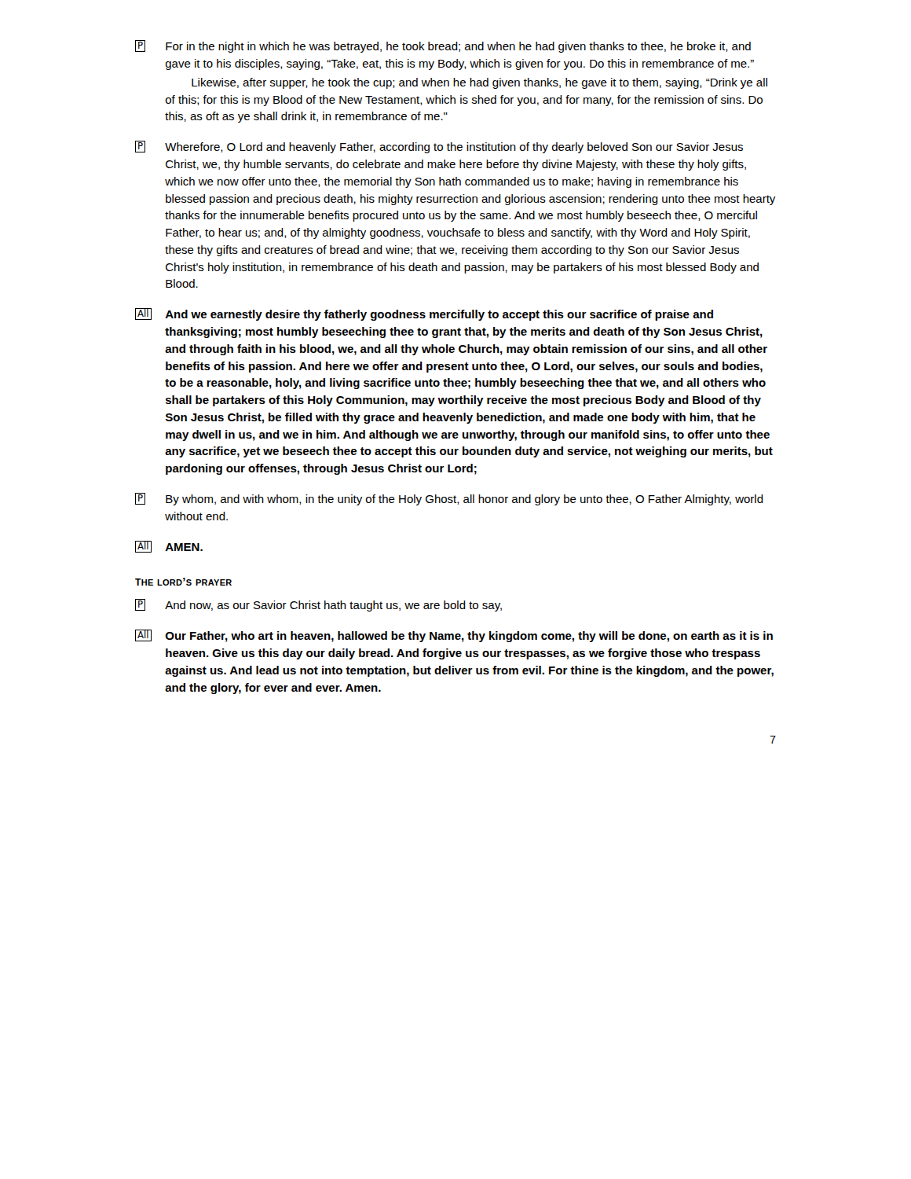P
For in the night in which he was betrayed, he took bread; and when he had given thanks to thee, he broke it, and gave it to his disciples, saying, “Take, eat, this is my Body, which is given for you. Do this in remembrance of me.”
Likewise, after supper, he took the cup; and when he had given thanks, he gave it to them, saying, “Drink ye all of this; for this is my Blood of the New Testament, which is shed for you, and for many, for the remission of sins. Do this, as oft as ye shall drink it, in remembrance of me."
P
Wherefore, O Lord and heavenly Father, according to the institution of thy dearly beloved Son our Savior Jesus Christ, we, thy humble servants, do celebrate and make here before thy divine Majesty, with these thy holy gifts, which we now offer unto thee, the memorial thy Son hath commanded us to make; having in remembrance his blessed passion and precious death, his mighty resurrection and glorious ascension; rendering unto thee most hearty thanks for the innumerable benefits procured unto us by the same. And we most humbly beseech thee, O merciful Father, to hear us; and, of thy almighty goodness, vouchsafe to bless and sanctify, with thy Word and Holy Spirit, these thy gifts and creatures of bread and wine; that we, receiving them according to thy Son our Savior Jesus Christ's holy institution, in remembrance of his death and passion, may be partakers of his most blessed Body and Blood.
All
And we earnestly desire thy fatherly goodness mercifully to accept this our sacrifice of praise and thanksgiving; most humbly beseeching thee to grant that, by the merits and death of thy Son Jesus Christ, and through faith in his blood, we, and all thy whole Church, may obtain remission of our sins, and all other benefits of his passion. And here we offer and present unto thee, O Lord, our selves, our souls and bodies, to be a reasonable, holy, and living sacrifice unto thee; humbly beseeching thee that we, and all others who shall be partakers of this Holy Communion, may worthily receive the most precious Body and Blood of thy Son Jesus Christ, be filled with thy grace and heavenly benediction, and made one body with him, that he may dwell in us, and we in him. And although we are unworthy, through our manifold sins, to offer unto thee any sacrifice, yet we beseech thee to accept this our bounden duty and service, not weighing our merits, but pardoning our offenses, through Jesus Christ our Lord;
P
By whom, and with whom, in the unity of the Holy Ghost, all honor and glory be unto thee, O Father Almighty, world without end.
All
AMEN.
The Lord’s Prayer
P
And now, as our Savior Christ hath taught us, we are bold to say,
All
Our Father, who art in heaven, hallowed be thy Name, thy kingdom come, thy will be done, on earth as it is in heaven. Give us this day our daily bread. And forgive us our trespasses, as we forgive those who trespass against us. And lead us not into temptation, but deliver us from evil. For thine is the kingdom, and the power, and the glory, for ever and ever. Amen.
7